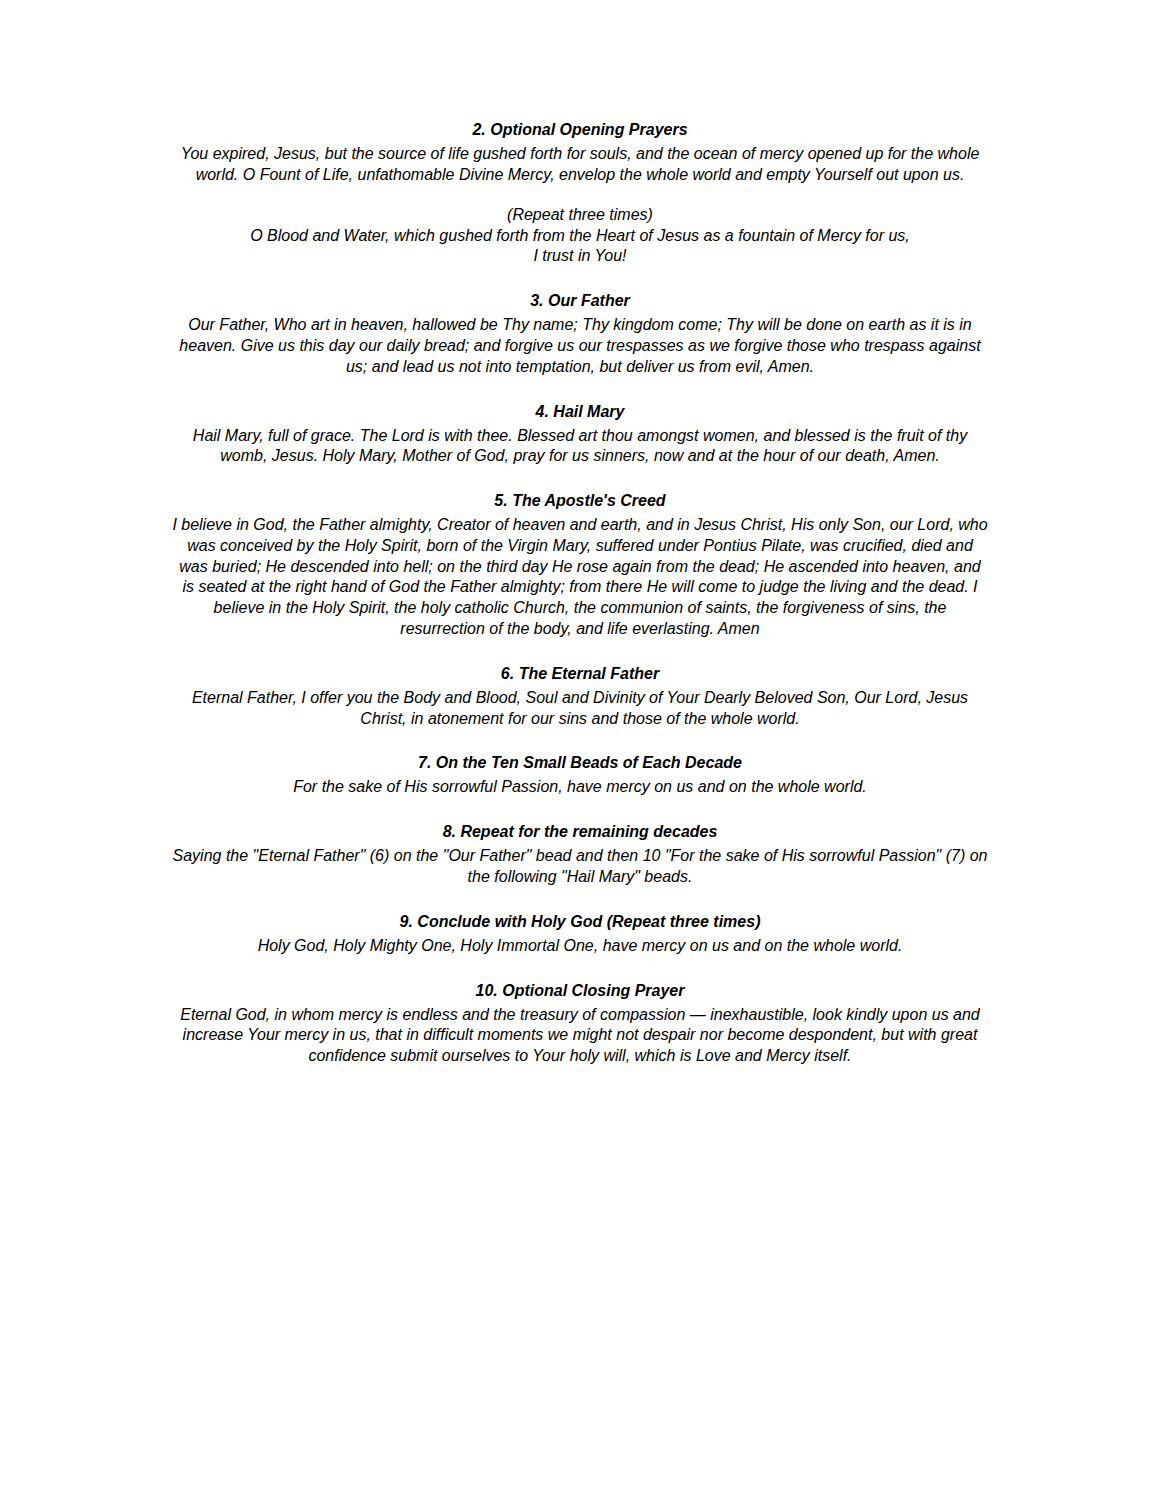2. Optional Opening Prayers
You expired, Jesus, but the source of life gushed forth for souls, and the ocean of mercy opened up for the whole world. O Fount of Life, unfathomable Divine Mercy, envelop the whole world and empty Yourself out upon us.
(Repeat three times)
O Blood and Water, which gushed forth from the Heart of Jesus as a fountain of Mercy for us,
I trust in You!
3. Our Father
Our Father, Who art in heaven, hallowed be Thy name; Thy kingdom come; Thy will be done on earth as it is in heaven. Give us this day our daily bread; and forgive us our trespasses as we forgive those who trespass against us; and lead us not into temptation, but deliver us from evil, Amen.
4. Hail Mary
Hail Mary, full of grace. The Lord is with thee. Blessed art thou amongst women, and blessed is the fruit of thy womb, Jesus. Holy Mary, Mother of God, pray for us sinners, now and at the hour of our death, Amen.
5. The Apostle's Creed
I believe in God, the Father almighty, Creator of heaven and earth, and in Jesus Christ, His only Son, our Lord, who was conceived by the Holy Spirit, born of the Virgin Mary, suffered under Pontius Pilate, was crucified, died and was buried; He descended into hell; on the third day He rose again from the dead; He ascended into heaven, and is seated at the right hand of God the Father almighty; from there He will come to judge the living and the dead. I believe in the Holy Spirit, the holy catholic Church, the communion of saints, the forgiveness of sins, the resurrection of the body, and life everlasting. Amen
6. The Eternal Father
Eternal Father, I offer you the Body and Blood, Soul and Divinity of Your Dearly Beloved Son, Our Lord, Jesus Christ, in atonement for our sins and those of the whole world.
7. On the Ten Small Beads of Each Decade
For the sake of His sorrowful Passion, have mercy on us and on the whole world.
8. Repeat for the remaining decades
Saying the "Eternal Father" (6) on the "Our Father" bead and then 10 "For the sake of His sorrowful Passion" (7) on the following "Hail Mary" beads.
9. Conclude with Holy God (Repeat three times)
Holy God, Holy Mighty One, Holy Immortal One, have mercy on us and on the whole world.
10. Optional Closing Prayer
Eternal God, in whom mercy is endless and the treasury of compassion — inexhaustible, look kindly upon us and increase Your mercy in us, that in difficult moments we might not despair nor become despondent, but with great confidence submit ourselves to Your holy will, which is Love and Mercy itself.